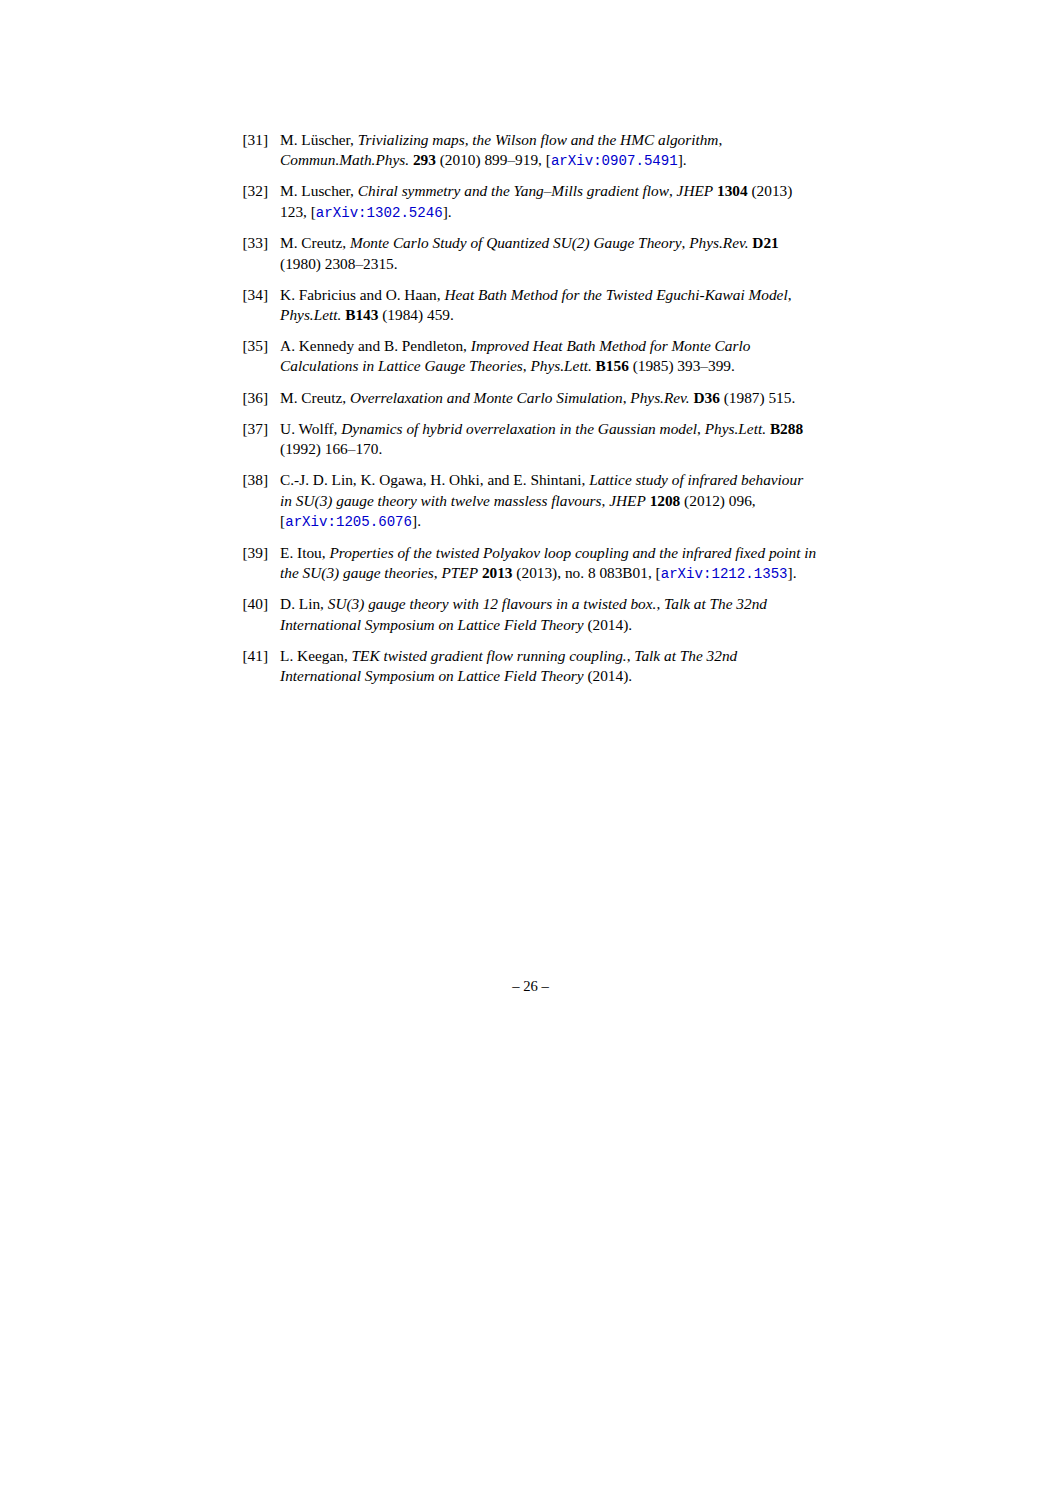[31] M. Lüscher, Trivializing maps, the Wilson flow and the HMC algorithm, Commun.Math.Phys. 293 (2010) 899–919, [arXiv:0907.5491].
[32] M. Luscher, Chiral symmetry and the Yang–Mills gradient flow, JHEP 1304 (2013) 123, [arXiv:1302.5246].
[33] M. Creutz, Monte Carlo Study of Quantized SU(2) Gauge Theory, Phys.Rev. D21 (1980) 2308–2315.
[34] K. Fabricius and O. Haan, Heat Bath Method for the Twisted Eguchi-Kawai Model, Phys.Lett. B143 (1984) 459.
[35] A. Kennedy and B. Pendleton, Improved Heat Bath Method for Monte Carlo Calculations in Lattice Gauge Theories, Phys.Lett. B156 (1985) 393–399.
[36] M. Creutz, Overrelaxation and Monte Carlo Simulation, Phys.Rev. D36 (1987) 515.
[37] U. Wolff, Dynamics of hybrid overrelaxation in the Gaussian model, Phys.Lett. B288 (1992) 166–170.
[38] C.-J. D. Lin, K. Ogawa, H. Ohki, and E. Shintani, Lattice study of infrared behaviour in SU(3) gauge theory with twelve massless flavours, JHEP 1208 (2012) 096, [arXiv:1205.6076].
[39] E. Itou, Properties of the twisted Polyakov loop coupling and the infrared fixed point in the SU(3) gauge theories, PTEP 2013 (2013), no. 8 083B01, [arXiv:1212.1353].
[40] D. Lin, SU(3) gauge theory with 12 flavours in a twisted box., Talk at The 32nd International Symposium on Lattice Field Theory (2014).
[41] L. Keegan, TEK twisted gradient flow running coupling., Talk at The 32nd International Symposium on Lattice Field Theory (2014).
– 26 –